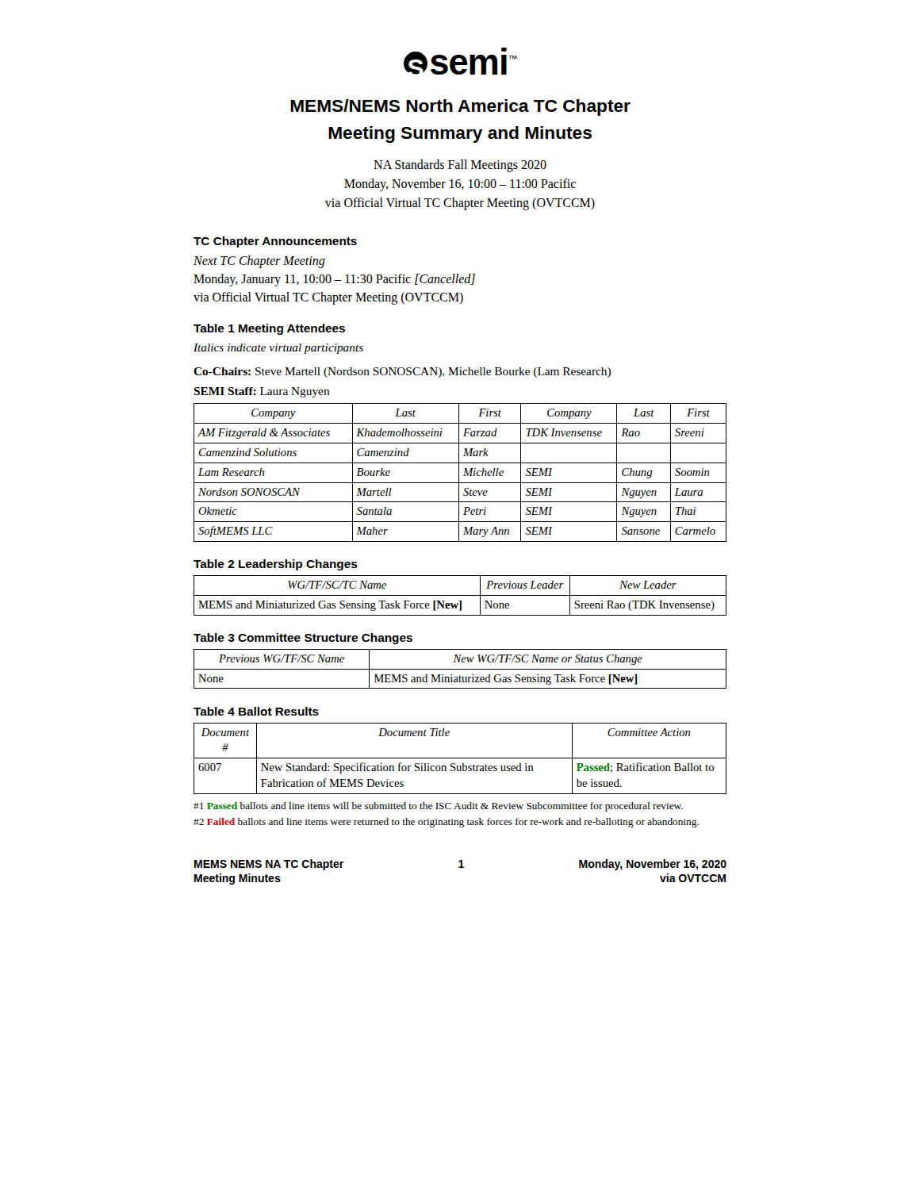Ssemi™
MEMS/NEMS North America TC Chapter
Meeting Summary and Minutes
NA Standards Fall Meetings 2020
Monday, November 16, 10:00 – 11:00 Pacific
via Official Virtual TC Chapter Meeting (OVTCCM)
TC Chapter Announcements
Next TC Chapter Meeting
Monday, January 11, 10:00 – 11:30 Pacific [Cancelled]
via Official Virtual TC Chapter Meeting (OVTCCM)
Table 1 Meeting Attendees
Italics indicate virtual participants
Co-Chairs: Steve Martell (Nordson SONOSCAN), Michelle Bourke (Lam Research)
SEMI Staff: Laura Nguyen
| Company | Last | First | Company | Last | First |
| --- | --- | --- | --- | --- | --- |
| AM Fitzgerald & Associates | Khademolhosseini | Farzad | TDK Invensense | Rao | Sreeni |
| Camenzind Solutions | Camenzind | Mark | | | |
| Lam Research | Bourke | Michelle | SEMI | Chung | Soomin |
| Nordson SONOSCAN | Martell | Steve | SEMI | Nguyen | Laura |
| Okmetic | Santala | Petri | SEMI | Nguyen | Thai |
| SoftMEMS LLC | Maher | Mary Ann | SEMI | Sansone | Carmelo |
Table 2 Leadership Changes
| WG/TF/SC/TC Name | Previous Leader | New Leader |
| --- | --- | --- |
| MEMS and Miniaturized Gas Sensing Task Force [New] | None | Sreeni Rao (TDK Invensense) |
Table 3 Committee Structure Changes
| Previous WG/TF/SC Name | New WG/TF/SC Name or Status Change |
| --- | --- |
| None | MEMS and Miniaturized Gas Sensing Task Force [New] |
Table 4 Ballot Results
| Document # | Document Title | Committee Action |
| --- | --- | --- |
| 6007 | New Standard: Specification for Silicon Substrates used in Fabrication of MEMS Devices | Passed ; Ratification Ballot to be issued. |
#1 Passed ballots and line items will be submitted to the ISC Audit & Review Subcommittee for procedural review.
#2 Failed ballots and line items were returned to the originating task forces for re-work and re-balloting or abandoning.
MEMS NEMS NA TC Chapter
Meeting Minutes
1
Monday, November 16, 2020
via OVTCCM